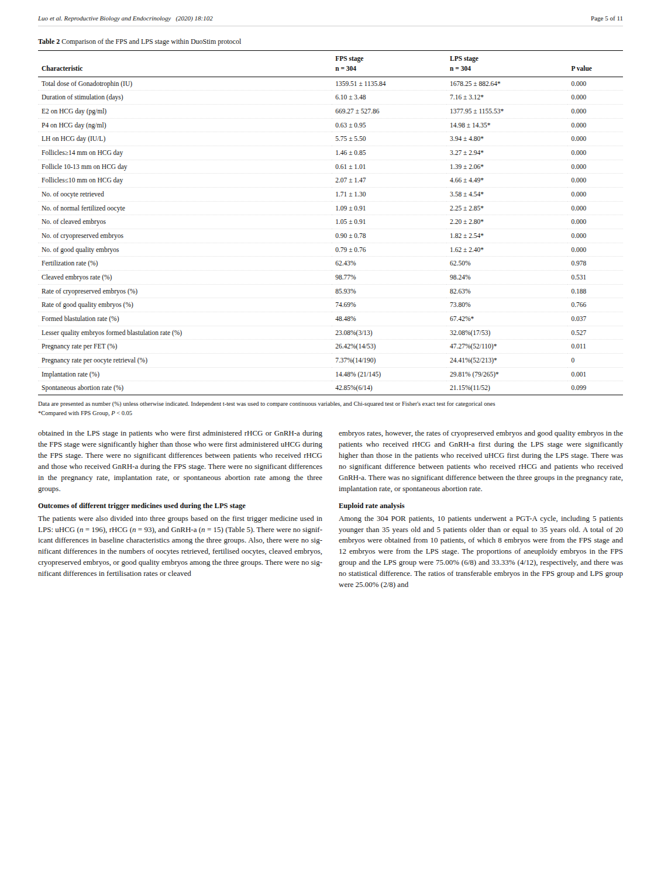Luo et al. Reproductive Biology and Endocrinology (2020) 18:102
Page 5 of 11
Table 2 Comparison of the FPS and LPS stage within DuoStim protocol
| Characteristic | FPS stage n = 304 | LPS stage n = 304 | P value |
| --- | --- | --- | --- |
| Total dose of Gonadotrophin (IU) | 1359.51 ± 1135.84 | 1678.25 ± 882.64* | 0.000 |
| Duration of stimulation (days) | 6.10 ± 3.48 | 7.16 ± 3.12* | 0.000 |
| E2 on HCG day (pg/ml) | 669.27 ± 527.86 | 1377.95 ± 1155.53* | 0.000 |
| P4 on HCG day (ng/ml) | 0.63 ± 0.95 | 14.98 ± 14.35* | 0.000 |
| LH on HCG day (IU/L) | 5.75 ± 5.50 | 3.94 ± 4.80* | 0.000 |
| Follicles≥14 mm on HCG day | 1.46 ± 0.85 | 3.27 ± 2.94* | 0.000 |
| Follicle 10-13 mm on HCG day | 0.61 ± 1.01 | 1.39 ± 2.06* | 0.000 |
| Follicles≤10 mm on HCG day | 2.07 ± 1.47 | 4.66 ± 4.49* | 0.000 |
| No. of oocyte retrieved | 1.71 ± 1.30 | 3.58 ± 4.54* | 0.000 |
| No. of normal fertilized oocyte | 1.09 ± 0.91 | 2.25 ± 2.85* | 0.000 |
| No. of cleaved embryos | 1.05 ± 0.91 | 2.20 ± 2.80* | 0.000 |
| No. of cryopreserved embryos | 0.90 ± 0.78 | 1.82 ± 2.54* | 0.000 |
| No. of good quality embryos | 0.79 ± 0.76 | 1.62 ± 2.40* | 0.000 |
| Fertilization rate (%) | 62.43% | 62.50% | 0.978 |
| Cleaved embryos rate (%) | 98.77% | 98.24% | 0.531 |
| Rate of cryopreserved embryos (%) | 85.93% | 82.63% | 0.188 |
| Rate of good quality embryos (%) | 74.69% | 73.80% | 0.766 |
| Formed blastulation rate (%) | 48.48% | 67.42%* | 0.037 |
| Lesser quality embryos formed blastulation rate (%) | 23.08%(3/13) | 32.08%(17/53) | 0.527 |
| Pregnancy rate per FET (%) | 26.42%(14/53) | 47.27%(52/110)* | 0.011 |
| Pregnancy rate per oocyte retrieval (%) | 7.37%(14/190) | 24.41%(52/213)* | 0 |
| Implantation rate (%) | 14.48% (21/145) | 29.81% (79/265)* | 0.001 |
| Spontaneous abortion rate (%) | 42.85%(6/14) | 21.15%(11/52) | 0.099 |
Data are presented as number (%) unless otherwise indicated. Independent t-test was used to compare continuous variables, and Chi-squared test or Fisher's exact test for categorical ones
*Compared with FPS Group, P < 0.05
obtained in the LPS stage in patients who were first administered rHCG or GnRH-a during the FPS stage were significantly higher than those who were first administered uHCG during the FPS stage. There were no significant differences between patients who received rHCG and those who received GnRH-a during the FPS stage. There were no significant differences in the pregnancy rate, implantation rate, or spontaneous abortion rate among the three groups.
Outcomes of different trigger medicines used during the LPS stage
The patients were also divided into three groups based on the first trigger medicine used in LPS: uHCG (n = 196), rHCG (n = 93), and GnRH-a (n = 15) (Table 5). There were no significant differences in baseline characteristics among the three groups. Also, there were no significant differences in the numbers of oocytes retrieved, fertilised oocytes, cleaved embryos, cryopreserved embryos, or good quality embryos among the three groups. There were no significant differences in fertilisation rates or cleaved
embryos rates, however, the rates of cryopreserved embryos and good quality embryos in the patients who received rHCG and GnRH-a first during the LPS stage were significantly higher than those in the patients who received uHCG first during the LPS stage. There was no significant difference between patients who received rHCG and patients who received GnRH-a. There was no significant difference between the three groups in the pregnancy rate, implantation rate, or spontaneous abortion rate.
Euploid rate analysis
Among the 304 POR patients, 10 patients underwent a PGT-A cycle, including 5 patients younger than 35 years old and 5 patients older than or equal to 35 years old. A total of 20 embryos were obtained from 10 patients, of which 8 embryos were from the FPS stage and 12 embryos were from the LPS stage. The proportions of aneuploidy embryos in the FPS group and the LPS group were 75.00% (6/8) and 33.33% (4/12), respectively, and there was no statistical difference. The ratios of transferable embryos in the FPS group and LPS group were 25.00% (2/8) and